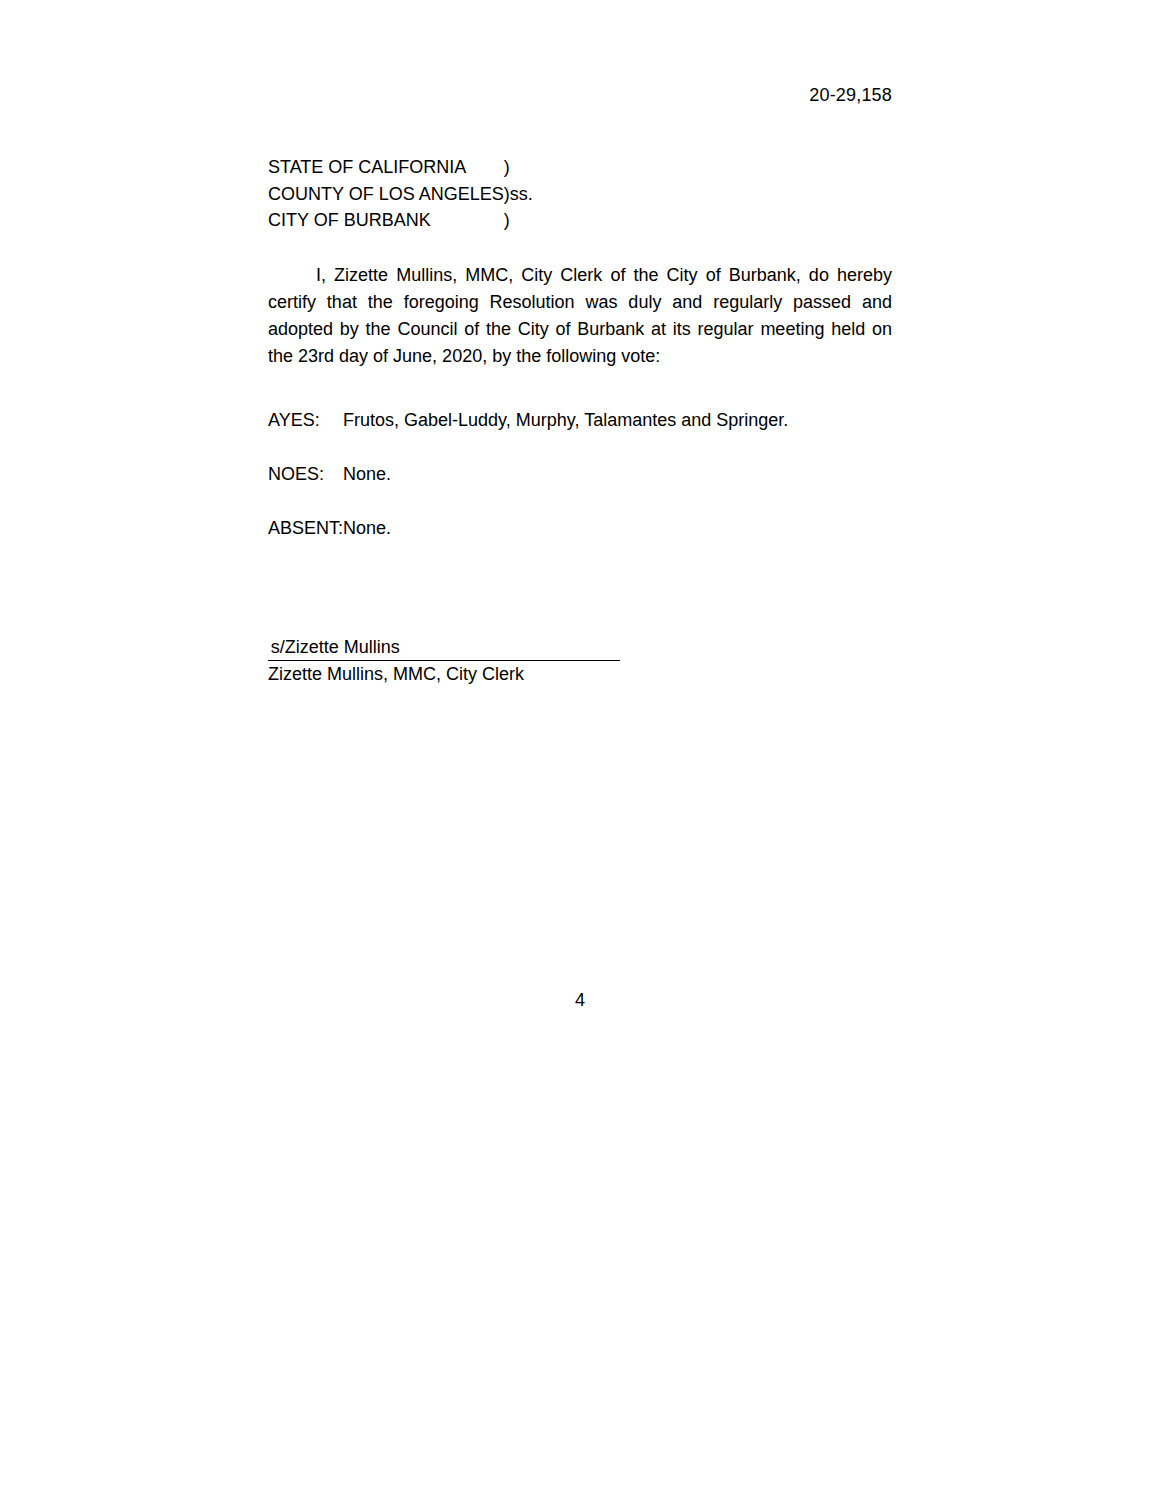20-29,158
| STATE OF CALIFORNIA | ) | |
| COUNTY OF LOS ANGELES | ) | ss. |
| CITY OF BURBANK | ) | |
I, Zizette Mullins, MMC, City Clerk of the City of Burbank, do hereby certify that the foregoing Resolution was duly and regularly passed and adopted by the Council of the City of Burbank at its regular meeting held on the 23rd day of June, 2020, by the following vote:
| AYES: | Frutos, Gabel-Luddy, Murphy, Talamantes and Springer. |
| NOES: | None. |
| ABSENT: | None. |
s/Zizette Mullins
Zizette Mullins, MMC, City Clerk
4